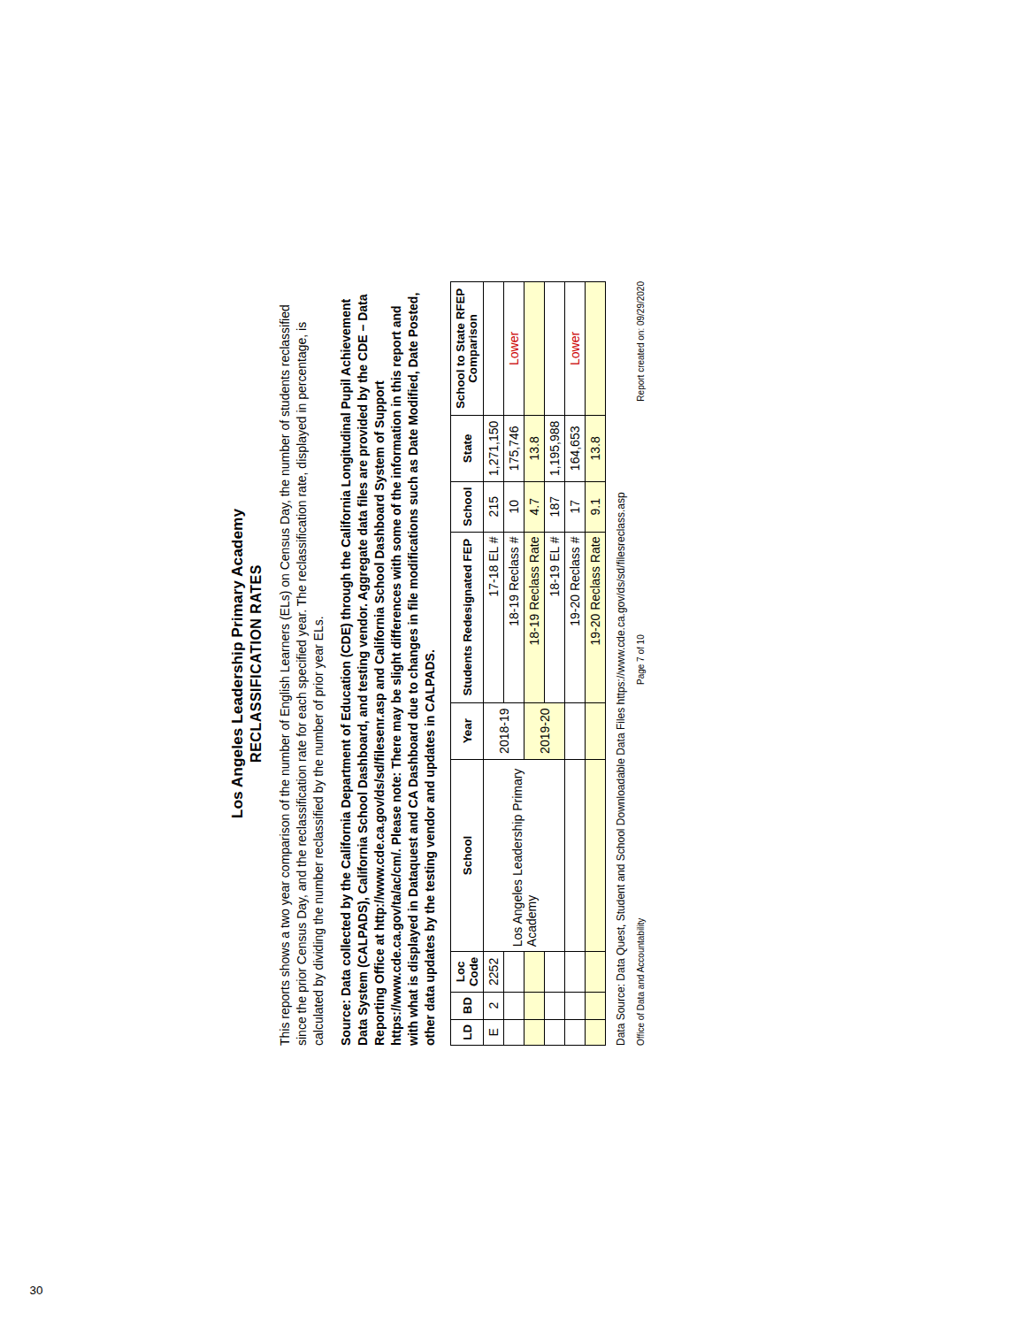30
Los Angeles Leadership Primary Academy
RECLASSIFICATION RATES
This reports shows a two year comparison of the number of English Learners (ELs) on Census Day, the number of students reclassified since the prior Census Day, and the reclassification rate for each specified year. The reclassification rate, displayed in percentage, is calculated by dividing the number reclassified by the number of prior year ELs.
Source: Data collected by the California Department of Education (CDE) through the California Longitudinal Pupil Achievement Data System (CALPADS), California School Dashboard, and testing vendor. Aggregate data files are provided by the CDE – Data Reporting Office at http://www.cde.ca.gov/ds/sd/filesenr.asp and California School Dashboard System of Support https://www.cde.ca.gov/ta/ac/cm/. Please note: There may be slight differences with some of the information in this report and with what is displayed in Dataquest and CA Dashboard due to changes in file modifications such as Date Modified, Date Posted, other data updates by the testing vendor and updates in CALPADS.
| LD | BD | Loc Code | School | Year | Students Redesignated FEP | School | State | School to State RFEP Comparison |
| --- | --- | --- | --- | --- | --- | --- | --- | --- |
| E | 2 | 2252 | Los Angeles Leadership Primary Academy | 2018-19 | 17-18 EL # | 215 | 1,271,150 | |
| | | | 18-19 Reclass # | 10 | 175,746 | Lower |
| | | | 2019-20 | 18-19 Reclass Rate | 4.7 | 13.8 | |
| | | | 18-19 EL # | 187 | 1,195,988 | |
| | | | | | 19-20 Reclass # | 17 | 164,653 | Lower |
| | | | | | 19-20 Reclass Rate | 9.1 | 13.8 | |
Data Source: Data Quest, Student and School Downloadable Data Files https://www.cde.ca.gov/ds/sd/filesreclass.asp
Office of Data and Accountability
Page 7 of 10
Report created on: 09/29/2020